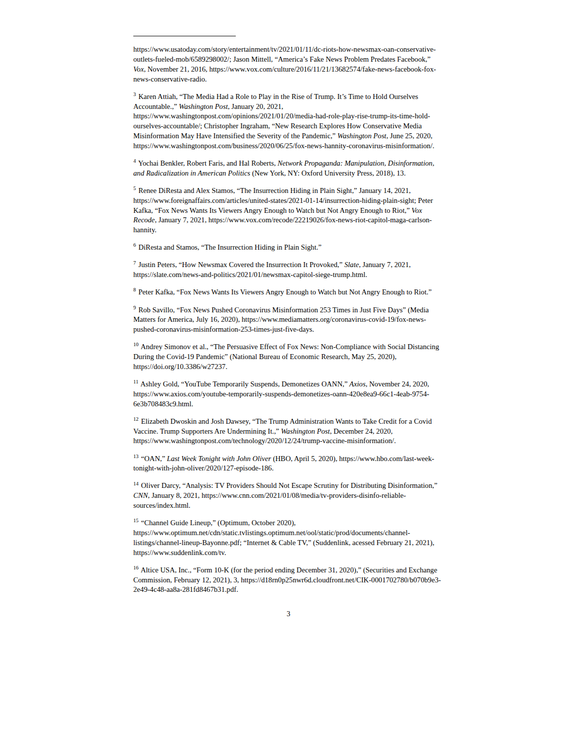https://www.usatoday.com/story/entertainment/tv/2021/01/11/dc-riots-how-newsmax-oan-conservative-outlets-fueled-mob/6589298002/; Jason Mittell, “America’s Fake News Problem Predates Facebook,” Vox, November 21, 2016, https://www.vox.com/culture/2016/11/21/13682574/fake-news-facebook-fox-news-conservative-radio.
3 Karen Attiah, “The Media Had a Role to Play in the Rise of Trump. It’s Time to Hold Ourselves Accountable.,” Washington Post, January 20, 2021, https://www.washingtonpost.com/opinions/2021/01/20/media-had-role-play-rise-trump-its-time-hold-ourselves-accountable/; Christopher Ingraham, “New Research Explores How Conservative Media Misinformation May Have Intensified the Severity of the Pandemic,” Washington Post, June 25, 2020, https://www.washingtonpost.com/business/2020/06/25/fox-news-hannity-coronavirus-misinformation/.
4 Yochai Benkler, Robert Faris, and Hal Roberts, Network Propaganda: Manipulation, Disinformation, and Radicalization in American Politics (New York, NY: Oxford University Press, 2018), 13.
5 Renee DiResta and Alex Stamos, “The Insurrection Hiding in Plain Sight,” January 14, 2021, https://www.foreignaffairs.com/articles/united-states/2021-01-14/insurrection-hiding-plain-sight; Peter Kafka, “Fox News Wants Its Viewers Angry Enough to Watch but Not Angry Enough to Riot,” Vox Recode, January 7, 2021, https://www.vox.com/recode/22219026/fox-news-riot-capitol-maga-carlson-hannity.
6 DiResta and Stamos, “The Insurrection Hiding in Plain Sight.”
7 Justin Peters, “How Newsmax Covered the Insurrection It Provoked,” Slate, January 7, 2021, https://slate.com/news-and-politics/2021/01/newsmax-capitol-siege-trump.html.
8 Peter Kafka, “Fox News Wants Its Viewers Angry Enough to Watch but Not Angry Enough to Riot.”
9 Rob Savillo, “Fox News Pushed Coronavirus Misinformation 253 Times in Just Five Days” (Media Matters for America, July 16, 2020), https://www.mediamatters.org/coronavirus-covid-19/fox-news-pushed-coronavirus-misinformation-253-times-just-five-days.
10 Andrey Simonov et al., “The Persuasive Effect of Fox News: Non-Compliance with Social Distancing During the Covid-19 Pandemic” (National Bureau of Economic Research, May 25, 2020), https://doi.org/10.3386/w27237.
11 Ashley Gold, “YouTube Temporarily Suspends, Demonetizes OANN,” Axios, November 24, 2020, https://www.axios.com/youtube-temporarily-suspends-demonetizes-oann-420e8ea9-66c1-4eab-9754-6e3b708483c9.html.
12 Elizabeth Dwoskin and Josh Dawsey, “The Trump Administration Wants to Take Credit for a Covid Vaccine. Trump Supporters Are Undermining It.,” Washington Post, December 24, 2020, https://www.washingtonpost.com/technology/2020/12/24/trump-vaccine-misinformation/.
13 “OAN,” Last Week Tonight with John Oliver (HBO, April 5, 2020), https://www.hbo.com/last-week-tonight-with-john-oliver/2020/127-episode-186.
14 Oliver Darcy, “Analysis: TV Providers Should Not Escape Scrutiny for Distributing Disinformation,” CNN, January 8, 2021, https://www.cnn.com/2021/01/08/media/tv-providers-disinfo-reliable-sources/index.html.
15 “Channel Guide Lineup,” (Optimum, October 2020), https://www.optimum.net/cdn/static.tvlistings.optimum.net/ool/static/prod/documents/channel-listings/channel-lineup-Bayonne.pdf; “Internet & Cable TV,” (Suddenlink, acessed February 21, 2021), https://www.suddenlink.com/tv.
16 Altice USA, Inc., “Form 10-K (for the period ending December 31, 2020),” (Securities and Exchange Commission, February 12, 2021), 3, https://d18rn0p25nwr6d.cloudfront.net/CIK-0001702780/b070b9e3-2e49-4c48-aa8a-281fd8467b31.pdf.
3